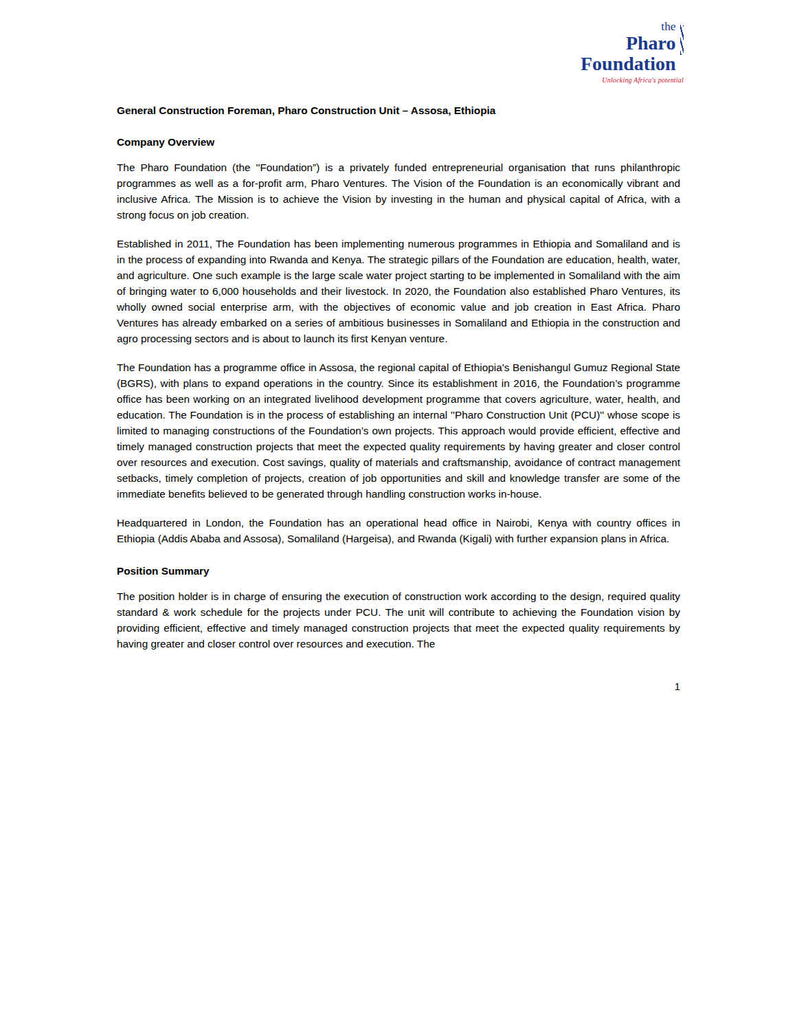the Pharo Foundation
Unlocking Africa's potential
General Construction Foreman, Pharo Construction Unit – Assosa, Ethiopia
Company Overview
The Pharo Foundation (the ''Foundation”) is a privately funded entrepreneurial organisation that runs philanthropic programmes as well as a for-profit arm, Pharo Ventures. The Vision of the Foundation is an economically vibrant and inclusive Africa. The Mission is to achieve the Vision by investing in the human and physical capital of Africa, with a strong focus on job creation.
Established in 2011, The Foundation has been implementing numerous programmes in Ethiopia and Somaliland and is in the process of expanding into Rwanda and Kenya. The strategic pillars of the Foundation are education, health, water, and agriculture. One such example is the large scale water project starting to be implemented in Somaliland with the aim of bringing water to 6,000 households and their livestock. In 2020, the Foundation also established Pharo Ventures, its wholly owned social enterprise arm, with the objectives of economic value and job creation in East Africa. Pharo Ventures has already embarked on a series of ambitious businesses in Somaliland and Ethiopia in the construction and agro processing sectors and is about to launch its first Kenyan venture.
The Foundation has a programme office in Assosa, the regional capital of Ethiopia's Benishangul Gumuz Regional State (BGRS), with plans to expand operations in the country. Since its establishment in 2016, the Foundation’s programme office has been working on an integrated livelihood development programme that covers agriculture, water, health, and education. The Foundation is in the process of establishing an internal ''Pharo Construction Unit (PCU)'' whose scope is limited to managing constructions of the Foundation’s own projects. This approach would provide efficient, effective and timely managed construction projects that meet the expected quality requirements by having greater and closer control over resources and execution. Cost savings, quality of materials and craftsmanship, avoidance of contract management setbacks, timely completion of projects, creation of job opportunities and skill and knowledge transfer are some of the immediate benefits believed to be generated through handling construction works in-house.
Headquartered in London, the Foundation has an operational head office in Nairobi, Kenya with country offices in Ethiopia (Addis Ababa and Assosa), Somaliland (Hargeisa), and Rwanda (Kigali) with further expansion plans in Africa.
Position Summary
The position holder is in charge of ensuring the execution of construction work according to the design, required quality standard & work schedule for the projects under PCU. The unit will contribute to achieving the Foundation vision by providing efficient, effective and timely managed construction projects that meet the expected quality requirements by having greater and closer control over resources and execution. The
1